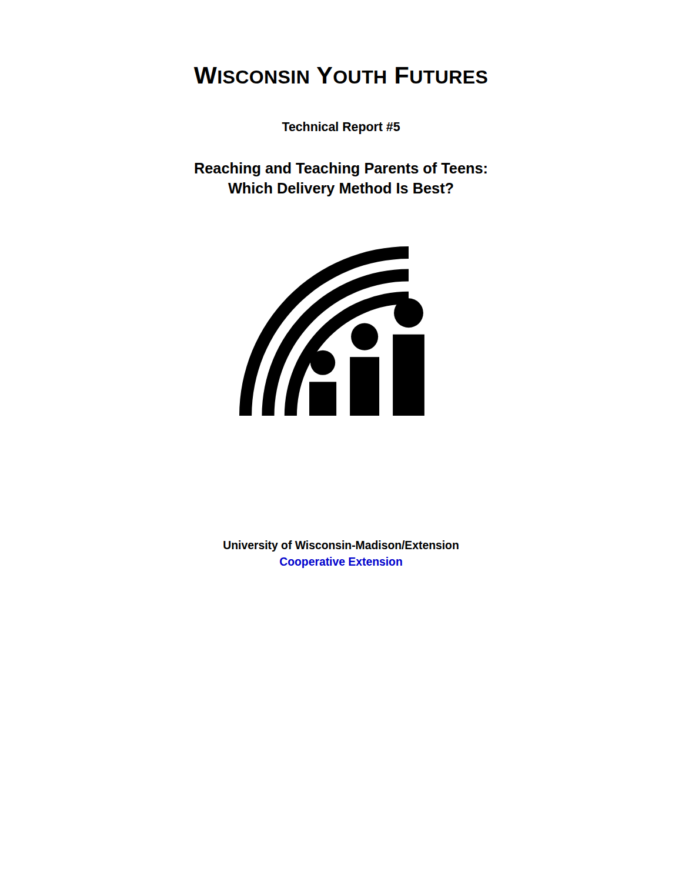WISCONSIN YOUTH FUTURES
Technical Report #5
Reaching and Teaching Parents of Teens:
Which Delivery Method Is Best?
University of Wisconsin-Madison/Extension
Cooperative Extension